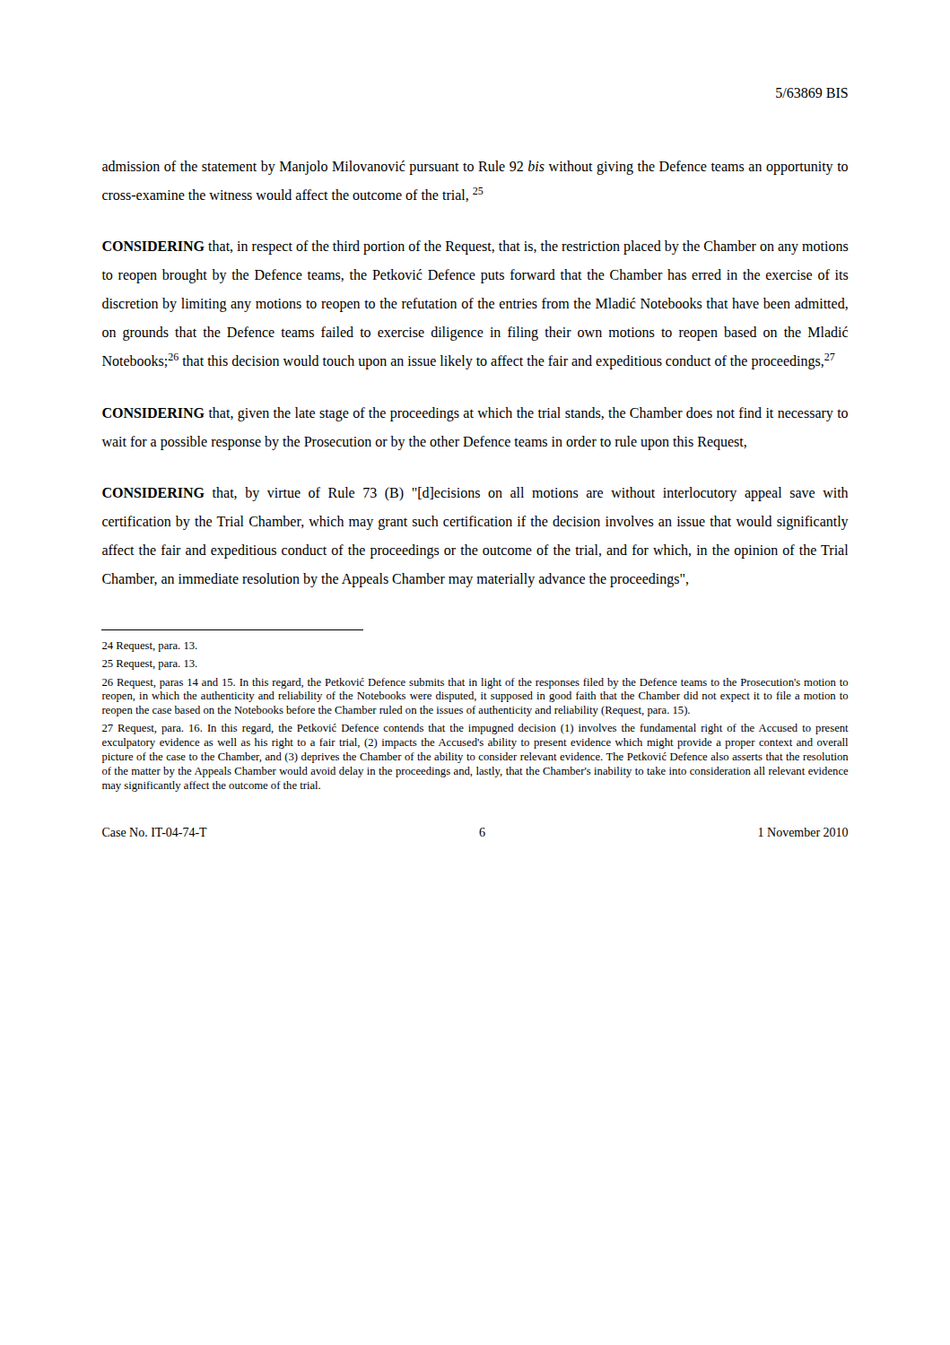5/63869 BIS
admission of the statement by Manjolo Milovanović pursuant to Rule 92 bis without giving the Defence teams an opportunity to cross-examine the witness would affect the outcome of the trial, 25
CONSIDERING that, in respect of the third portion of the Request, that is, the restriction placed by the Chamber on any motions to reopen brought by the Defence teams, the Petković Defence puts forward that the Chamber has erred in the exercise of its discretion by limiting any motions to reopen to the refutation of the entries from the Mladić Notebooks that have been admitted, on grounds that the Defence teams failed to exercise diligence in filing their own motions to reopen based on the Mladić Notebooks;26 that this decision would touch upon an issue likely to affect the fair and expeditious conduct of the proceedings,27
CONSIDERING that, given the late stage of the proceedings at which the trial stands, the Chamber does not find it necessary to wait for a possible response by the Prosecution or by the other Defence teams in order to rule upon this Request,
CONSIDERING that, by virtue of Rule 73 (B) "[d]ecisions on all motions are without interlocutory appeal save with certification by the Trial Chamber, which may grant such certification if the decision involves an issue that would significantly affect the fair and expeditious conduct of the proceedings or the outcome of the trial, and for which, in the opinion of the Trial Chamber, an immediate resolution by the Appeals Chamber may materially advance the proceedings",
24 Request, para. 13.
25 Request, para. 13.
26 Request, paras 14 and 15. In this regard, the Petković Defence submits that in light of the responses filed by the Defence teams to the Prosecution's motion to reopen, in which the authenticity and reliability of the Notebooks were disputed, it supposed in good faith that the Chamber did not expect it to file a motion to reopen the case based on the Notebooks before the Chamber ruled on the issues of authenticity and reliability (Request, para. 15).
27 Request, para. 16. In this regard, the Petković Defence contends that the impugned decision (1) involves the fundamental right of the Accused to present exculpatory evidence as well as his right to a fair trial, (2) impacts the Accused's ability to present evidence which might provide a proper context and overall picture of the case to the Chamber, and (3) deprives the Chamber of the ability to consider relevant evidence. The Petković Defence also asserts that the resolution of the matter by the Appeals Chamber would avoid delay in the proceedings and, lastly, that the Chamber's inability to take into consideration all relevant evidence may significantly affect the outcome of the trial.
Case No. IT-04-74-T
6
1 November 2010